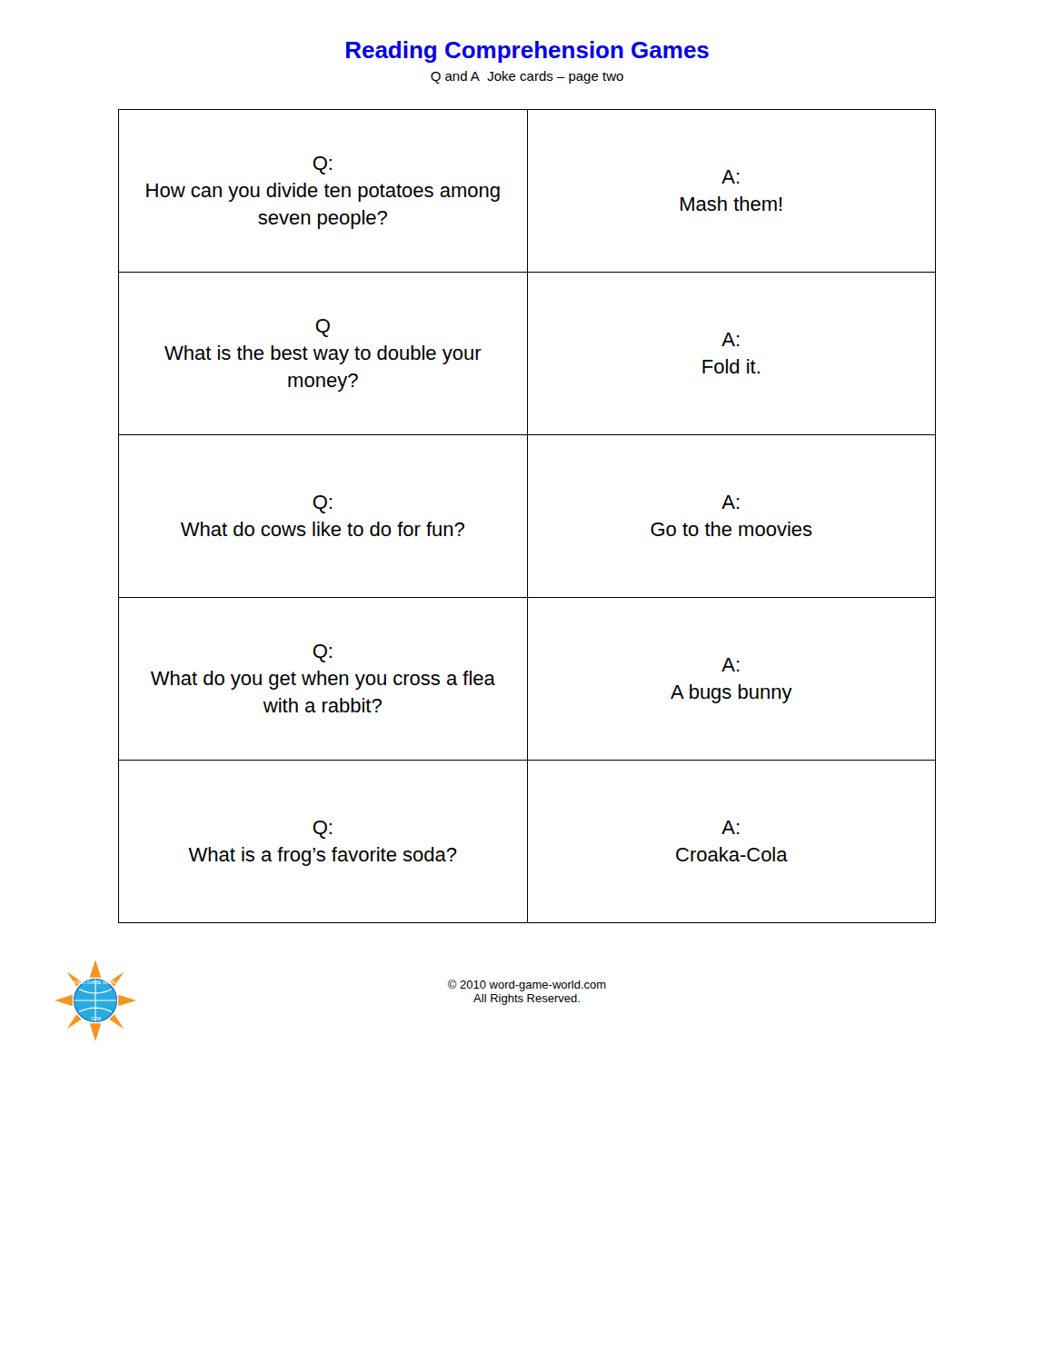Reading Comprehension Games
Q and A Joke cards – page two
| Q: How can you divide ten potatoes among seven people? | A: Mash them! |
| Q What is the best way to double your money? | A: Fold it. |
| Q: What do cows like to do for fun? | A: Go to the moovies |
| Q: What do you get when you cross a flea with a rabbit? | A: A bugs bunny |
| Q: What is a frog’s favorite soda? | A: Croaka-Cola |
WORD GAME WORLD .COM
© 2010 word-game-world.com
All Rights Reserved.